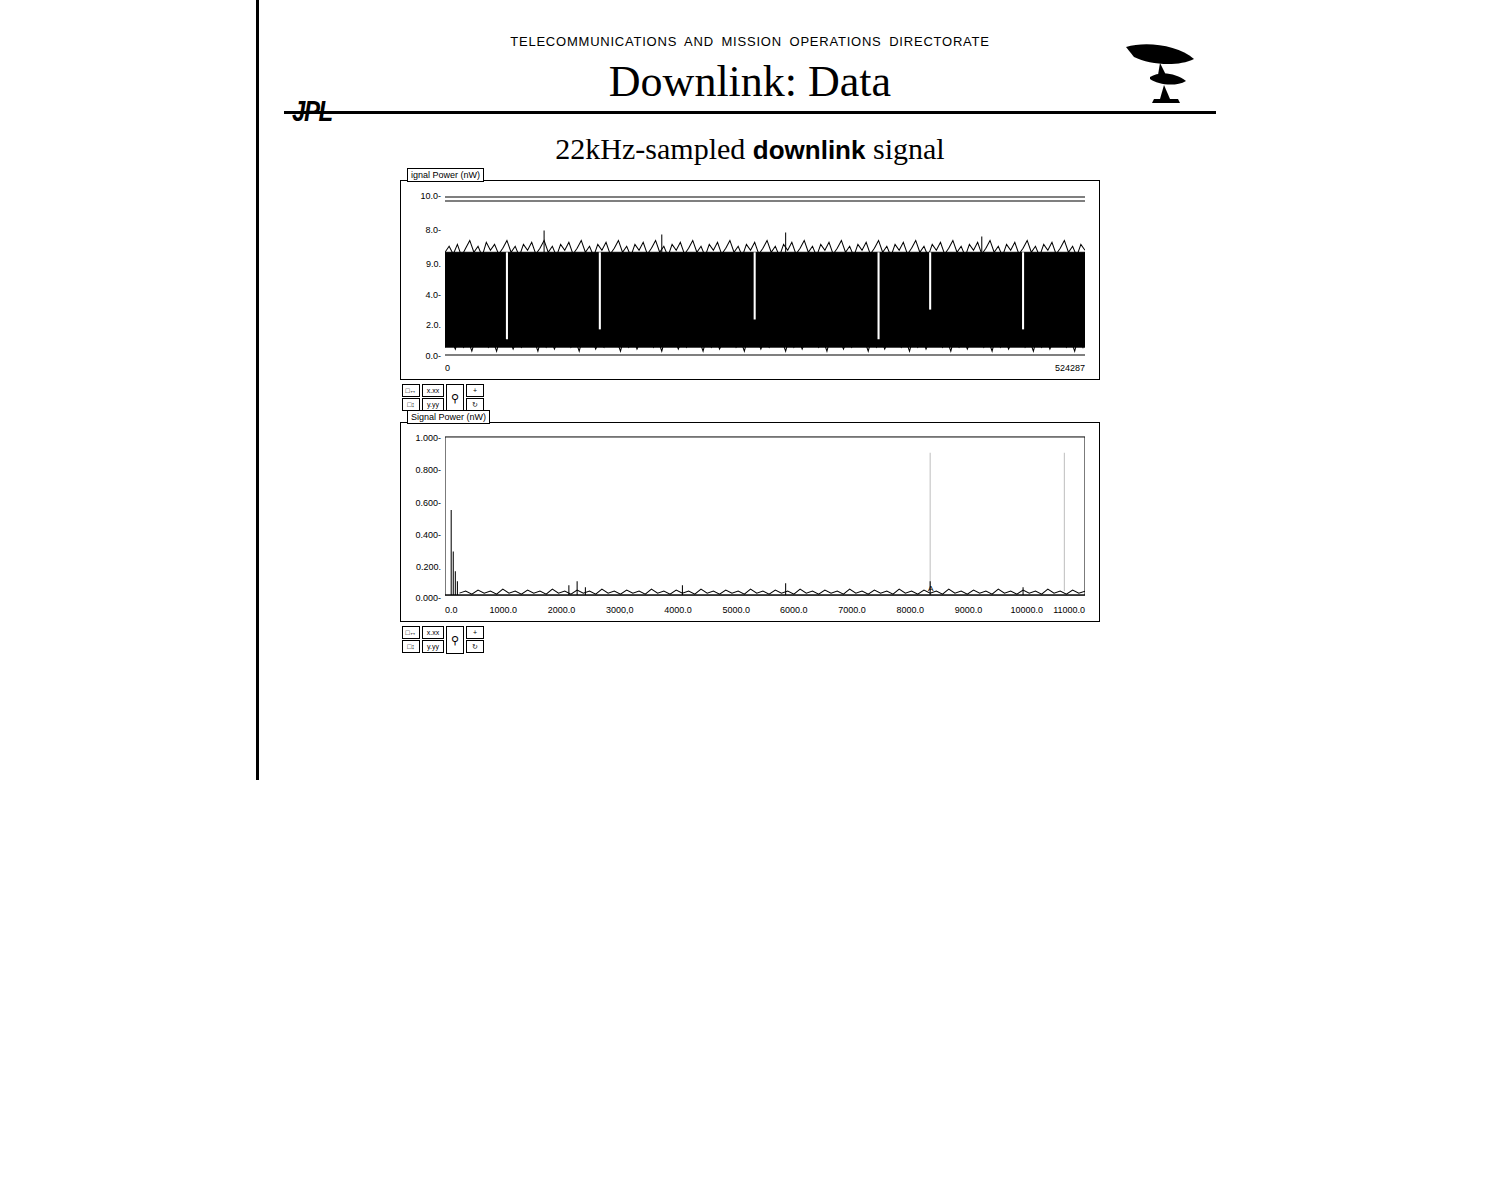TELECOMMUNICATIONS AND MISSION OPERATIONS DIRECTORATE
Downlink: Data
JPL
22kHz-sampled downlink signal
ignal Power (nW)
10.0- 8.0- 9.0. 4.0- 2.0. 0.0-
0 524287
□↔
□↕
x.xx
y.yy
⚲
+
↻
Signal Power (nW)
1.000- 0.800- 0.600- 0.400- 0.200. 0.000-
A
0.0 1000.0 2000.0 3000,0 4000.0 5000.0 6000.0 7000.0 8000.0 9000.0 10000.0 11000.0
□↔
□↕
x.xx
y.yy
⚲
+
↻